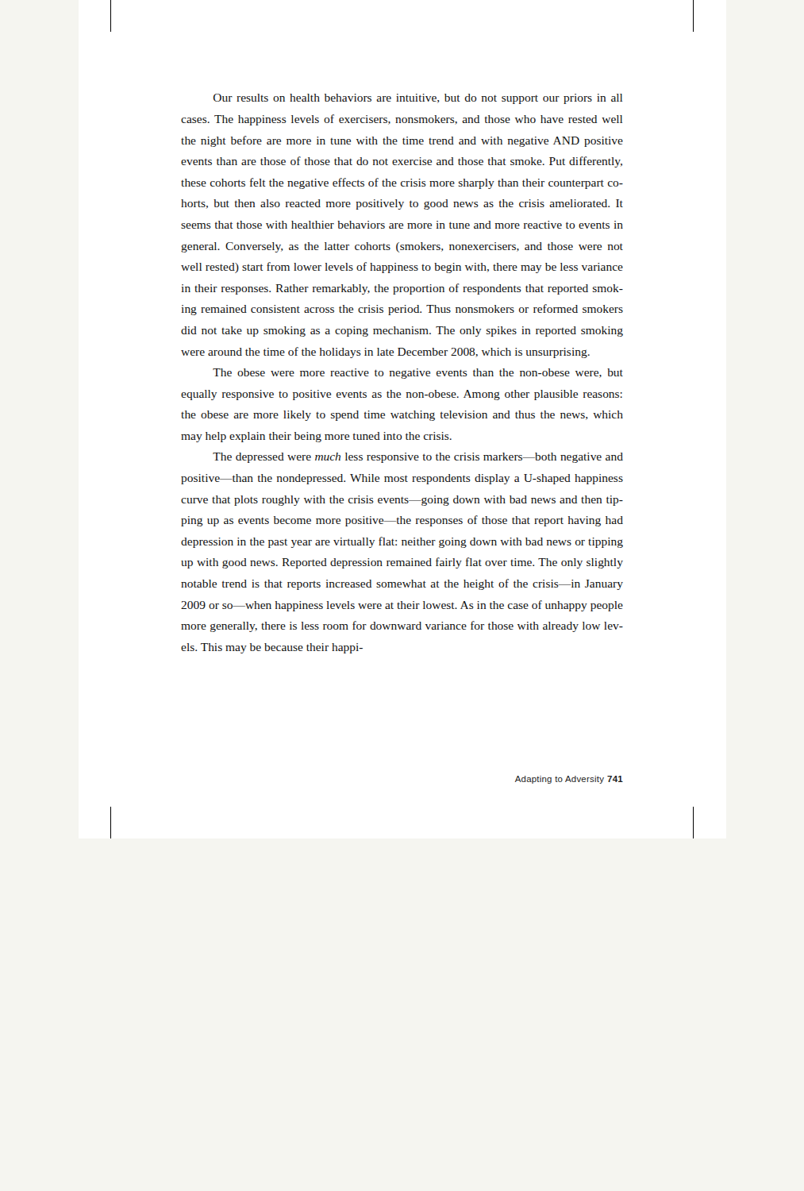Our results on health behaviors are intuitive, but do not support our priors in all cases. The happiness levels of exercisers, nonsmokers, and those who have rested well the night before are more in tune with the time trend and with negative AND positive events than are those of those that do not exercise and those that smoke. Put differently, these cohorts felt the negative effects of the crisis more sharply than their counterpart cohorts, but then also reacted more positively to good news as the crisis ameliorated. It seems that those with healthier behaviors are more in tune and more reactive to events in general. Conversely, as the latter cohorts (smokers, nonexercisers, and those were not well rested) start from lower levels of happiness to begin with, there may be less variance in their responses. Rather remarkably, the proportion of respondents that reported smoking remained consistent across the crisis period. Thus nonsmokers or reformed smokers did not take up smoking as a coping mechanism. The only spikes in reported smoking were around the time of the holidays in late December 2008, which is unsurprising.
The obese were more reactive to negative events than the non-obese were, but equally responsive to positive events as the non-obese. Among other plausible reasons: the obese are more likely to spend time watching television and thus the news, which may help explain their being more tuned into the crisis.
The depressed were much less responsive to the crisis markers—both negative and positive—than the nondepressed. While most respondents display a U-shaped happiness curve that plots roughly with the crisis events—going down with bad news and then tipping up as events become more positive—the responses of those that report having had depression in the past year are virtually flat: neither going down with bad news or tipping up with good news. Reported depression remained fairly flat over time. The only slightly notable trend is that reports increased somewhat at the height of the crisis—in January 2009 or so—when happiness levels were at their lowest. As in the case of unhappy people more generally, there is less room for downward variance for those with already low levels. This may be because their happi-
Adapting to Adversity741